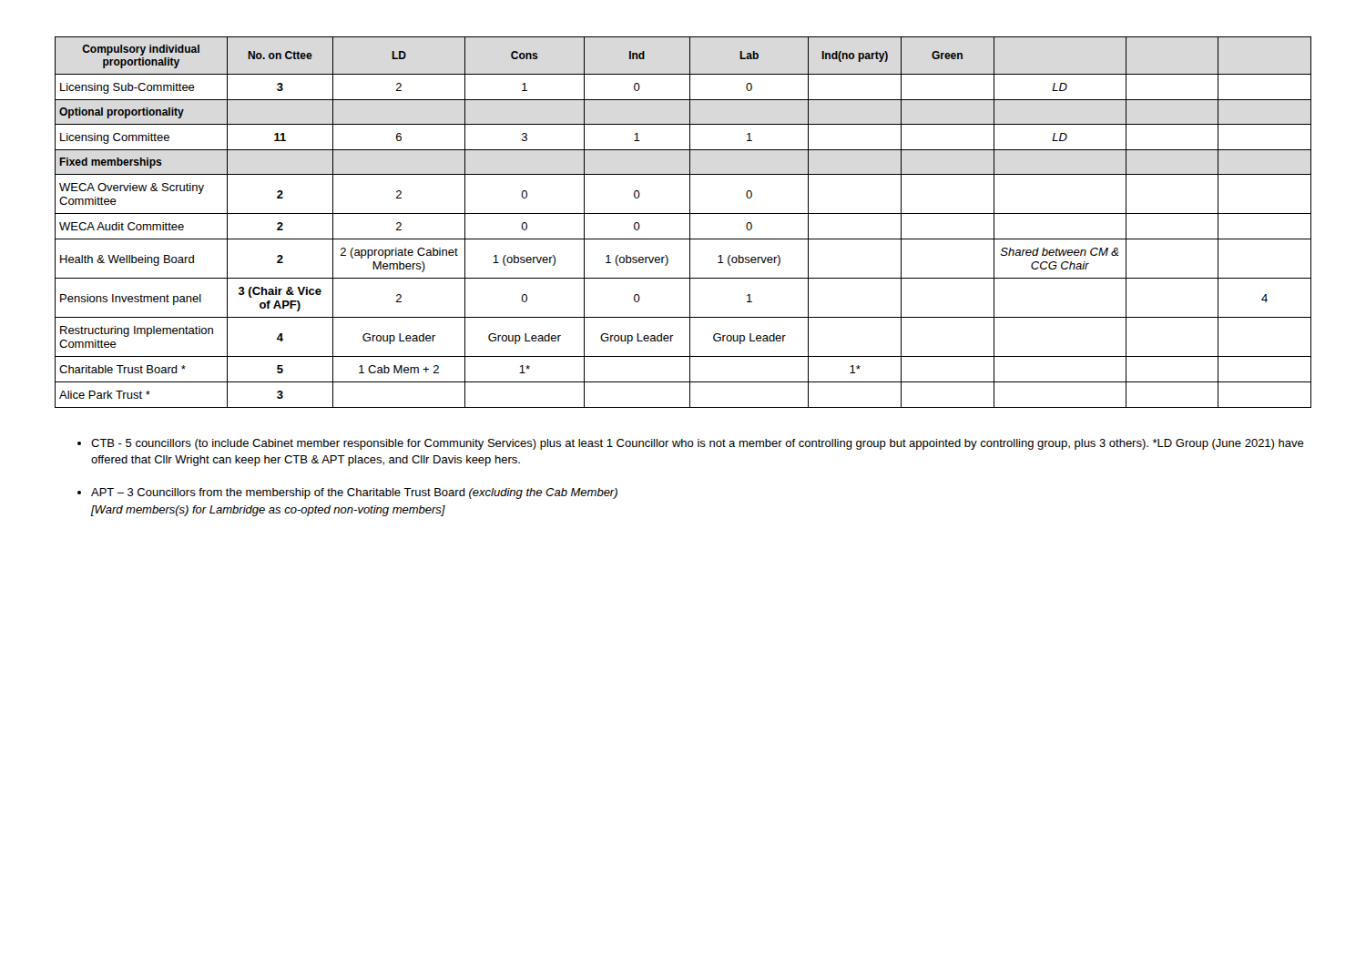| Compulsory individual proportionality | No. on Cttee | LD | Cons | Ind | Lab | Ind(no party) | Green | | | |
| --- | --- | --- | --- | --- | --- | --- | --- | --- | --- | --- |
| Licensing Sub-Committee | 3 | 2 | 1 | 0 | 0 | | | LD | | |
| Optional proportionality | | | | | | | | | | |
| Licensing Committee | 11 | 6 | 3 | 1 | 1 | | | LD | | |
| Fixed memberships | | | | | | | | | | |
| WECA Overview & Scrutiny Committee | 2 | 2 | 0 | 0 | 0 | | | | | |
| WECA Audit Committee | 2 | 2 | 0 | 0 | 0 | | | | | |
| Health & Wellbeing Board | 2 | 2 (appropriate Cabinet Members) | 1 (observer) | 1 (observer) | 1 (observer) | | | Shared between CM & CCG Chair | | |
| Pensions Investment panel | 3 (Chair & Vice of APF) | 2 | 0 | 0 | 1 | | | | | 4 |
| Restructuring Implementation Committee | 4 | Group Leader | Group Leader | Group Leader | Group Leader | | | | | |
| Charitable Trust Board * | 5 | 1 Cab Mem + 2 | 1* | | | 1* | | | | |
| Alice Park Trust * | 3 | | | | | | | | | |
CTB - 5 councillors (to include Cabinet member responsible for Community Services) plus at least 1 Councillor who is not a member of controlling group but appointed by controlling group, plus 3 others). *LD Group (June 2021) have offered that Cllr Wright can keep her CTB & APT places, and Cllr Davis keep hers.
APT – 3 Councillors from the membership of the Charitable Trust Board (excluding the Cab Member)
[Ward members(s) for Lambridge as co-opted non-voting members]